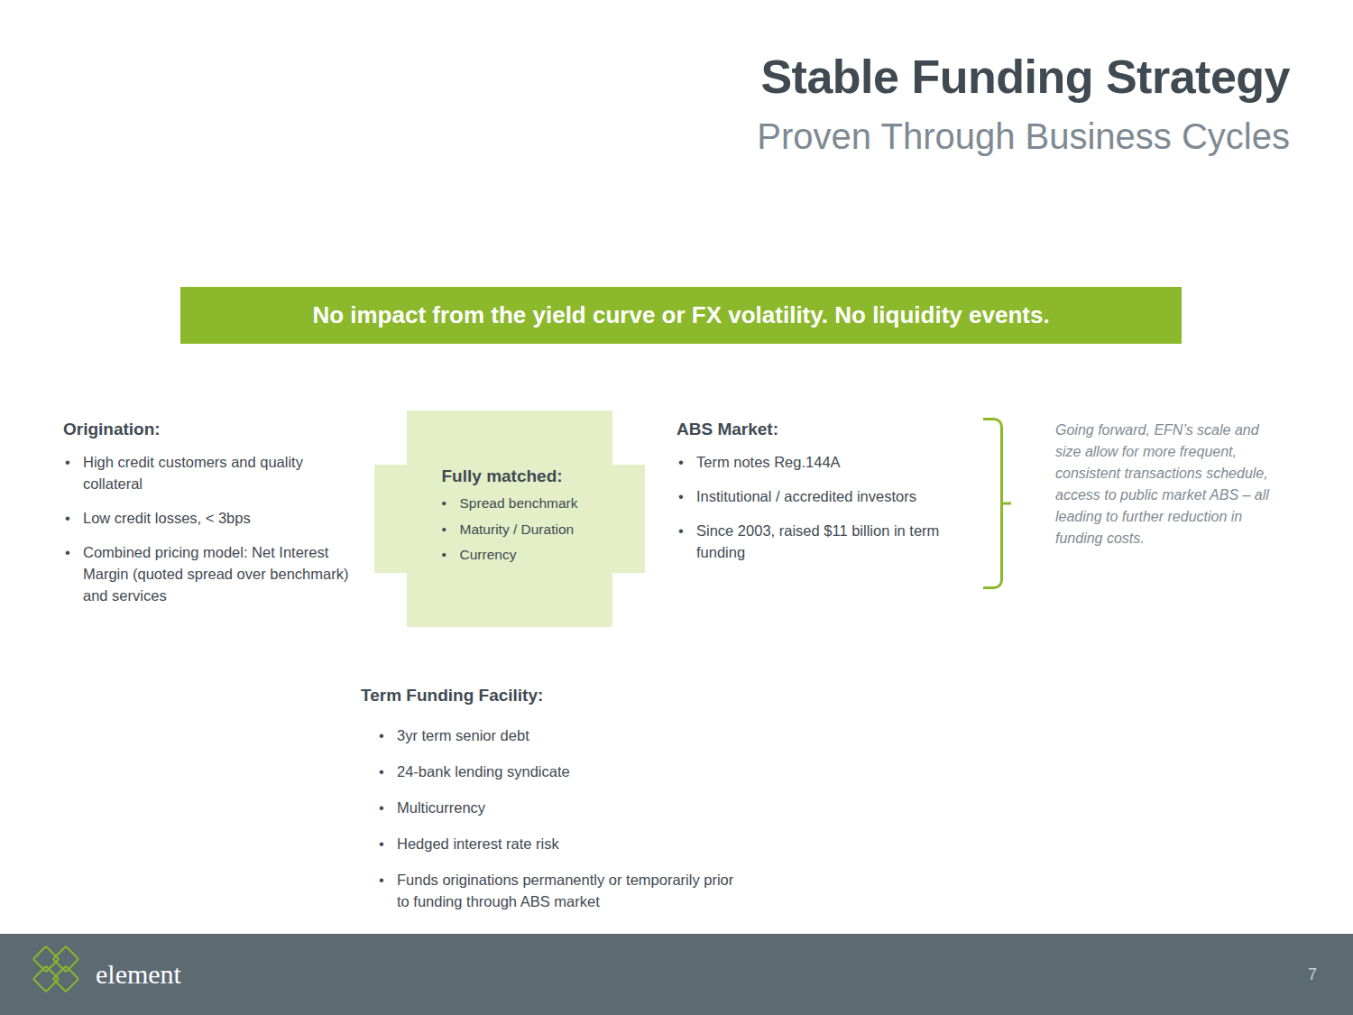Stable Funding Strategy
Proven Through Business Cycles
No impact from the yield curve or FX volatility. No liquidity events.
Origination:
High credit customers and quality collateral
Low credit losses, < 3bps
Combined pricing model: Net Interest Margin (quoted spread over benchmark) and services
Fully matched:
Spread benchmark
Maturity / Duration
Currency
ABS Market:
Term notes Reg.144A
Institutional / accredited investors
Since 2003, raised $11 billion in term funding
Going forward, EFN’s scale and size allow for more frequent, consistent transactions schedule, access to public market ABS – all leading to further reduction in funding costs.
Term Funding Facility:
3yr term senior debt
24-bank lending syndicate
Multicurrency
Hedged interest rate risk
Funds originations permanently or temporarily prior to funding through ABS market
element
7